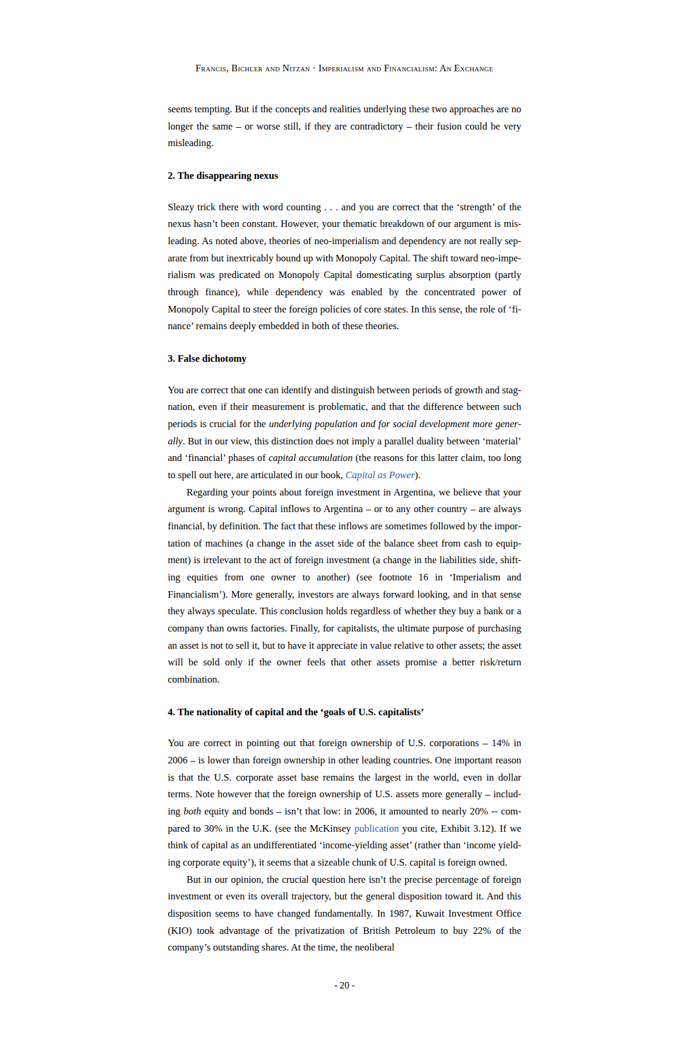Francis, Bichler and Nitzan · Imperialism and Financialism: An Exchange
seems tempting. But if the concepts and realities underlying these two approaches are no longer the same – or worse still, if they are contradictory – their fusion could be very misleading.
2. The disappearing nexus
Sleazy trick there with word counting . . . and you are correct that the ‘strength’ of the nexus hasn’t been constant. However, your thematic breakdown of our argument is misleading. As noted above, theories of neo-imperialism and dependency are not really separate from but inextricably bound up with Monopoly Capital. The shift toward neo-imperialism was predicated on Monopoly Capital domesticating surplus absorption (partly through finance), while dependency was enabled by the concentrated power of Monopoly Capital to steer the foreign policies of core states. In this sense, the role of ‘finance’ remains deeply embedded in both of these theories.
3. False dichotomy
You are correct that one can identify and distinguish between periods of growth and stagnation, even if their measurement is problematic, and that the difference between such periods is crucial for the underlying population and for social development more generally. But in our view, this distinction does not imply a parallel duality between ‘material’ and ‘financial’ phases of capital accumulation (the reasons for this latter claim, too long to spell out here, are articulated in our book, Capital as Power).
Regarding your points about foreign investment in Argentina, we believe that your argument is wrong. Capital inflows to Argentina – or to any other country – are always financial, by definition. The fact that these inflows are sometimes followed by the importation of machines (a change in the asset side of the balance sheet from cash to equipment) is irrelevant to the act of foreign investment (a change in the liabilities side, shifting equities from one owner to another) (see footnote 16 in ‘Imperialism and Financialism’). More generally, investors are always forward looking, and in that sense they always speculate. This conclusion holds regardless of whether they buy a bank or a company than owns factories. Finally, for capitalists, the ultimate purpose of purchasing an asset is not to sell it, but to have it appreciate in value relative to other assets; the asset will be sold only if the owner feels that other assets promise a better risk/return combination.
4. The nationality of capital and the ‘goals of U.S. capitalists’
You are correct in pointing out that foreign ownership of U.S. corporations – 14% in 2006 – is lower than foreign ownership in other leading countries. One important reason is that the U.S. corporate asset base remains the largest in the world, even in dollar terms. Note however that the foreign ownership of U.S. assets more generally – including both equity and bonds – isn’t that low: in 2006, it amounted to nearly 20% -- compared to 30% in the U.K. (see the McKinsey publication you cite, Exhibit 3.12). If we think of capital as an undifferentiated ‘income-yielding asset’ (rather than ‘income yielding corporate equity’), it seems that a sizeable chunk of U.S. capital is foreign owned.
But in our opinion, the crucial question here isn’t the precise percentage of foreign investment or even its overall trajectory, but the general disposition toward it. And this disposition seems to have changed fundamentally. In 1987, Kuwait Investment Office (KIO) took advantage of the privatization of British Petroleum to buy 22% of the company’s outstanding shares. At the time, the neoliberal
- 20 -